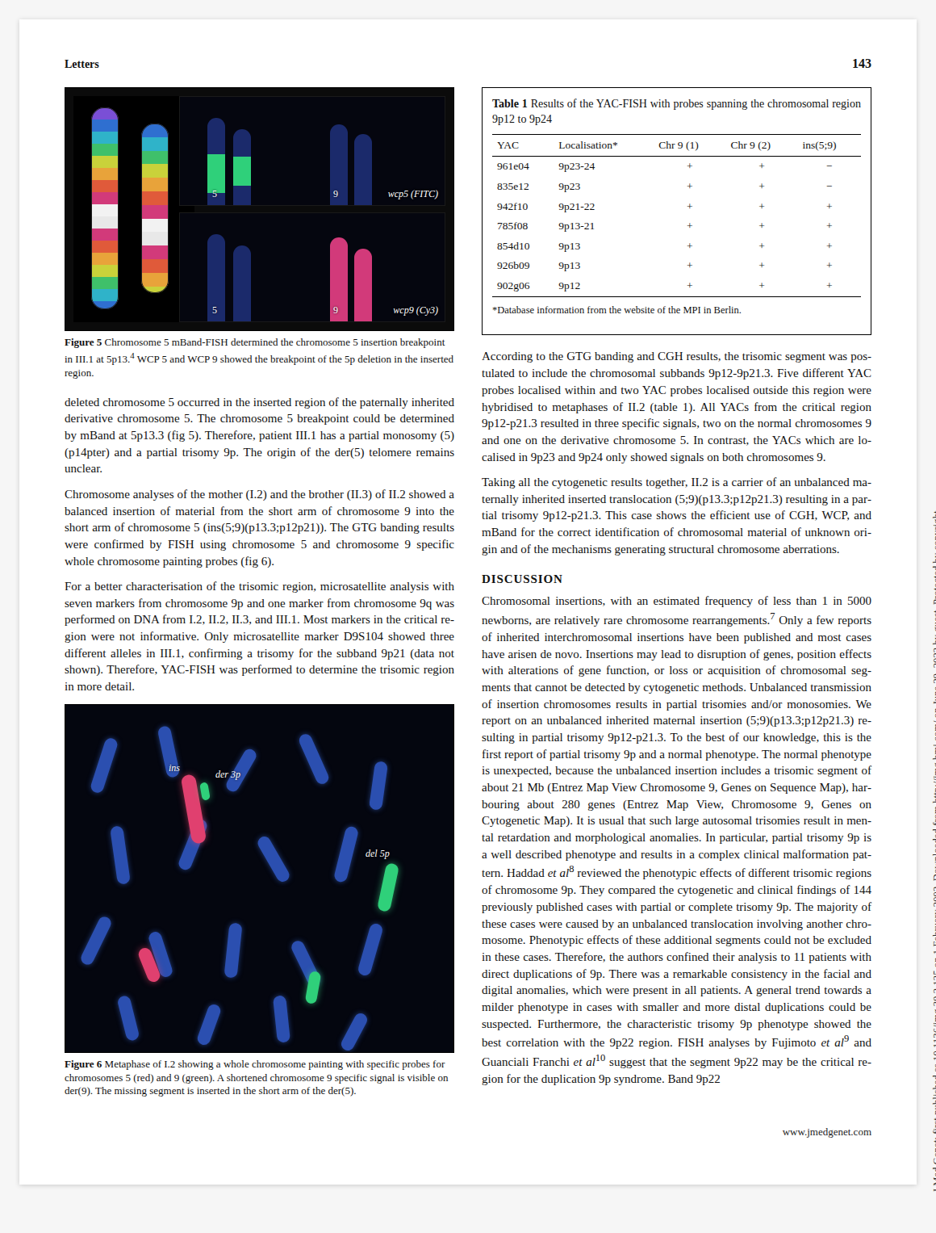J Med Genet: first published as 10.1136/jmg.39.2.125 on 1 February 2002. Downloaded from http://jmg.bmj.com/ on June 29, 2022 by guest. Protected by copyright.
Letters
143
5
9
wcp5 (FITC)
5
9
wcp9 (Cy3)
Figure 5 Chromosome 5 mBand-FISH determined the chromosome 5 insertion breakpoint in III.1 at 5p13.4 WCP 5 and WCP 9 showed the breakpoint of the 5p deletion in the inserted region.
deleted chromosome 5 occurred in the inserted region of the paternally inherited derivative chromosome 5. The chromosome 5 breakpoint could be determined by mBand at 5p13.3 (fig 5). Therefore, patient III.1 has a partial monosomy (5)(p14pter) and a partial trisomy 9p. The origin of the der(5) telomere remains unclear.
Chromosome analyses of the mother (I.2) and the brother (II.3) of II.2 showed a balanced insertion of material from the short arm of chromosome 9 into the short arm of chromosome 5 (ins(5;9)(p13.3;p12p21)). The GTG banding results were confirmed by FISH using chromosome 5 and chromosome 9 specific whole chromosome painting probes (fig 6).
For a better characterisation of the trisomic region, microsatellite analysis with seven markers from chromosome 9p and one marker from chromosome 9q was performed on DNA from I.2, II.2, II.3, and III.1. Most markers in the critical region were not informative. Only microsatellite marker D9S104 showed three different alleles in III.1, confirming a trisomy for the subband 9p21 (data not shown). Therefore, YAC-FISH was performed to determine the trisomic region in more detail.
ins
der 3p
del 5p
Figure 6 Metaphase of I.2 showing a whole chromosome painting with specific probes for chromosomes 5 (red) and 9 (green). A shortened chromosome 9 specific signal is visible on der(9). The missing segment is inserted in the short arm of the der(5).
Table 1 Results of the YAC-FISH with probes spanning the chromosomal region 9p12 to 9p24
| YAC | Localisation* | Chr 9 (1) | Chr 9 (2) | ins(5;9) |
| --- | --- | --- | --- | --- |
| 961e04 | 9p23-24 | + | + | − |
| 835e12 | 9p23 | + | + | − |
| 942f10 | 9p21-22 | + | + | + |
| 785f08 | 9p13-21 | + | + | + |
| 854d10 | 9p13 | + | + | + |
| 926b09 | 9p13 | + | + | + |
| 902g06 | 9p12 | + | + | + |
*Database information from the website of the MPI in Berlin.
According to the GTG banding and CGH results, the trisomic segment was postulated to include the chromosomal subbands 9p12-9p21.3. Five different YAC probes localised within and two YAC probes localised outside this region were hybridised to metaphases of II.2 (table 1). All YACs from the critical region 9p12-p21.3 resulted in three specific signals, two on the normal chromosomes 9 and one on the derivative chromosome 5. In contrast, the YACs which are localised in 9p23 and 9p24 only showed signals on both chromosomes 9.
Taking all the cytogenetic results together, II.2 is a carrier of an unbalanced maternally inherited inserted translocation (5;9)(p13.3;p12p21.3) resulting in a partial trisomy 9p12-p21.3. This case shows the efficient use of CGH, WCP, and mBand for the correct identification of chromosomal material of unknown origin and of the mechanisms generating structural chromosome aberrations.
Discussion
Chromosomal insertions, with an estimated frequency of less than 1 in 5000 newborns, are relatively rare chromosome rearrangements.7 Only a few reports of inherited interchromosomal insertions have been published and most cases have arisen de novo. Insertions may lead to disruption of genes, position effects with alterations of gene function, or loss or acquisition of chromosomal segments that cannot be detected by cytogenetic methods. Unbalanced transmission of insertion chromosomes results in partial trisomies and/or monosomies. We report on an unbalanced inherited maternal insertion (5;9)(p13.3;p12p21.3) resulting in partial trisomy 9p12-p21.3. To the best of our knowledge, this is the first report of partial trisomy 9p and a normal phenotype. The normal phenotype is unexpected, because the unbalanced insertion includes a trisomic segment of about 21 Mb (Entrez Map View Chromosome 9, Genes on Sequence Map), harbouring about 280 genes (Entrez Map View, Chromosome 9, Genes on Cytogenetic Map). It is usual that such large autosomal trisomies result in mental retardation and morphological anomalies. In particular, partial trisomy 9p is a well described phenotype and results in a complex clinical malformation pattern. Haddad et al8 reviewed the phenotypic effects of different trisomic regions of chromosome 9p. They compared the cytogenetic and clinical findings of 144 previously published cases with partial or complete trisomy 9p. The majority of these cases were caused by an unbalanced translocation involving another chromosome. Phenotypic effects of these additional segments could not be excluded in these cases. Therefore, the authors confined their analysis to 11 patients with direct duplications of 9p. There was a remarkable consistency in the facial and digital anomalies, which were present in all patients. A general trend towards a milder phenotype in cases with smaller and more distal duplications could be suspected. Furthermore, the characteristic trisomy 9p phenotype showed the best correlation with the 9p22 region. FISH analyses by Fujimoto et al9 and Guanciali Franchi et al10 suggest that the segment 9p22 may be the critical region for the duplication 9p syndrome. Band 9p22
www.jmedgenet.com